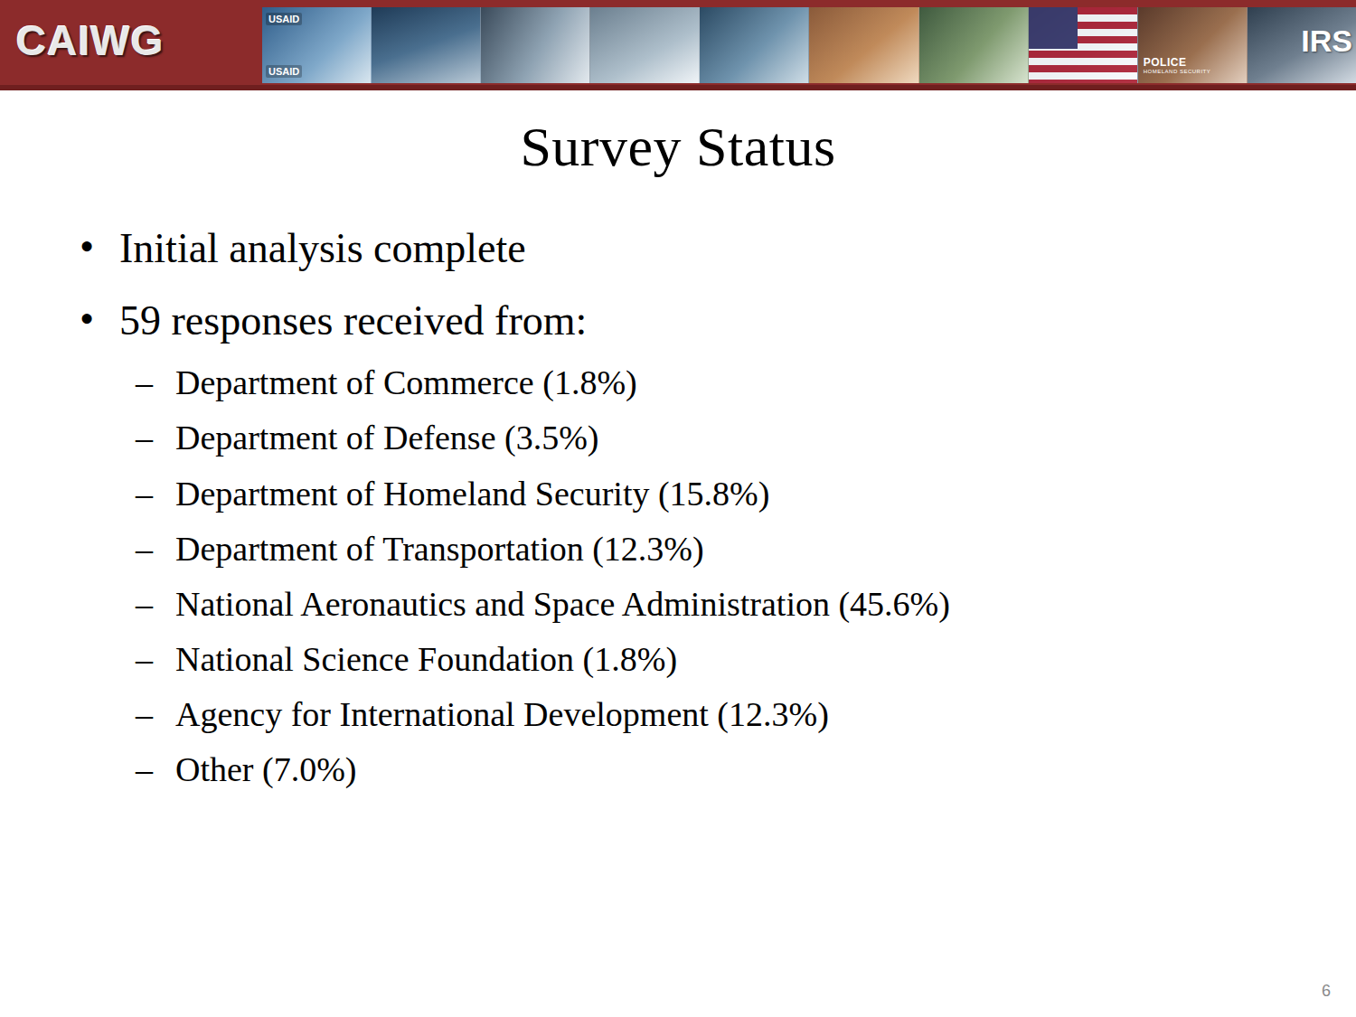CAIWG
USAID USAID
POLICEHOMELAND SECURITY
IRS
Survey Status
Initial analysis complete
59 responses received from:
Department of Commerce (1.8%)
Department of Defense (3.5%)
Department of Homeland Security (15.8%)
Department of Transportation (12.3%)
National Aeronautics and Space Administration (45.6%)
National Science Foundation (1.8%)
Agency for International Development (12.3%)
Other (7.0%)
6